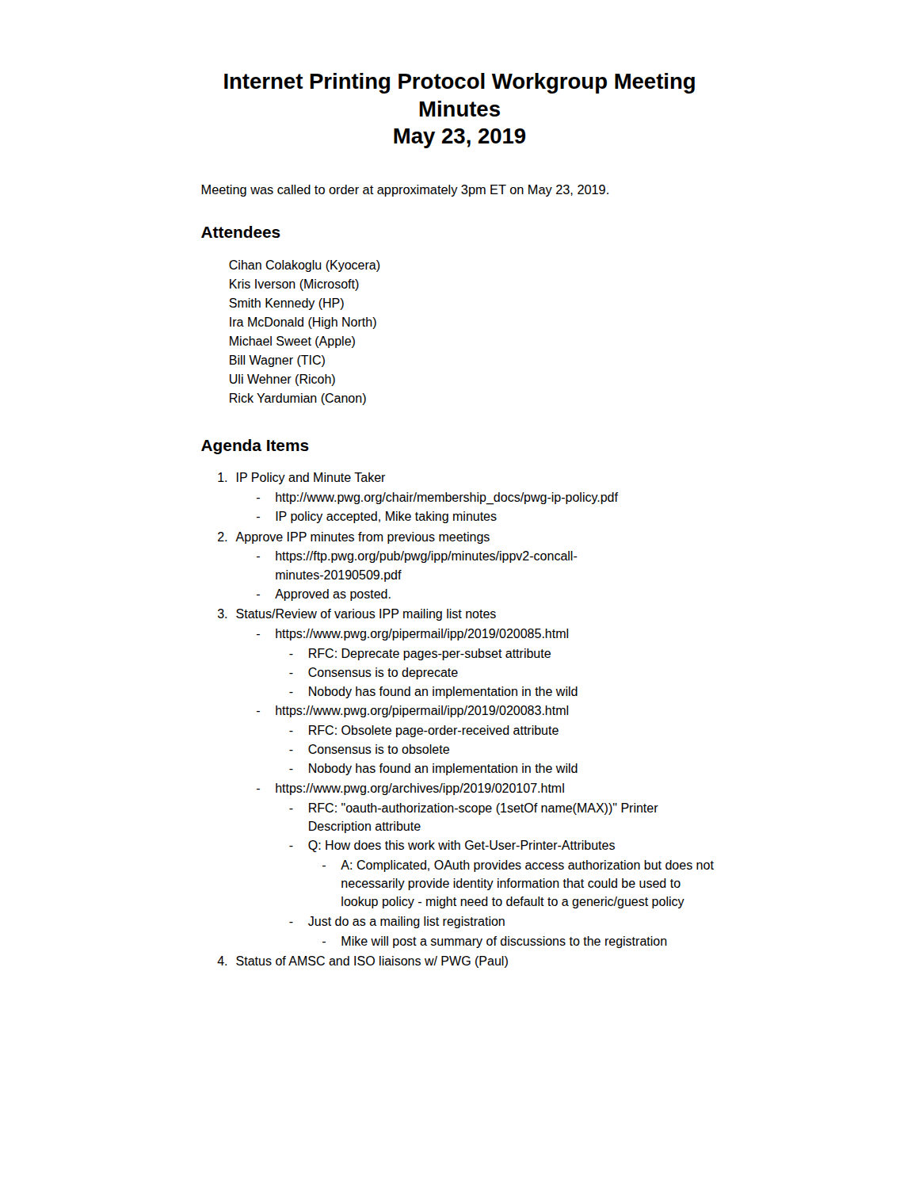Internet Printing Protocol Workgroup Meeting Minutes
May 23, 2019
Meeting was called to order at approximately 3pm ET on May 23, 2019.
Attendees
Cihan Colakoglu (Kyocera)
Kris Iverson (Microsoft)
Smith Kennedy (HP)
Ira McDonald (High North)
Michael Sweet (Apple)
Bill Wagner (TIC)
Uli Wehner (Ricoh)
Rick Yardumian (Canon)
Agenda Items
IP Policy and Minute Taker
http://www.pwg.org/chair/membership_docs/pwg-ip-policy.pdf
IP policy accepted, Mike taking minutes
Approve IPP minutes from previous meetings
https://ftp.pwg.org/pub/pwg/ipp/minutes/ippv2-concall-minutes-20190509.pdf
Approved as posted.
Status/Review of various IPP mailing list notes
https://www.pwg.org/pipermail/ipp/2019/020085.html
RFC: Deprecate pages-per-subset attribute
Consensus is to deprecate
Nobody has found an implementation in the wild
https://www.pwg.org/pipermail/ipp/2019/020083.html
RFC: Obsolete page-order-received attribute
Consensus is to obsolete
Nobody has found an implementation in the wild
https://www.pwg.org/archives/ipp/2019/020107.html
RFC: "oauth-authorization-scope (1setOf name(MAX))" Printer Description attribute
Q: How does this work with Get-User-Printer-Attributes
A: Complicated, OAuth provides access authorization but does not necessarily provide identity information that could be used to lookup policy - might need to default to a generic/guest policy
Just do as a mailing list registration
Mike will post a summary of discussions to the registration
Status of AMSC and ISO liaisons w/ PWG (Paul)